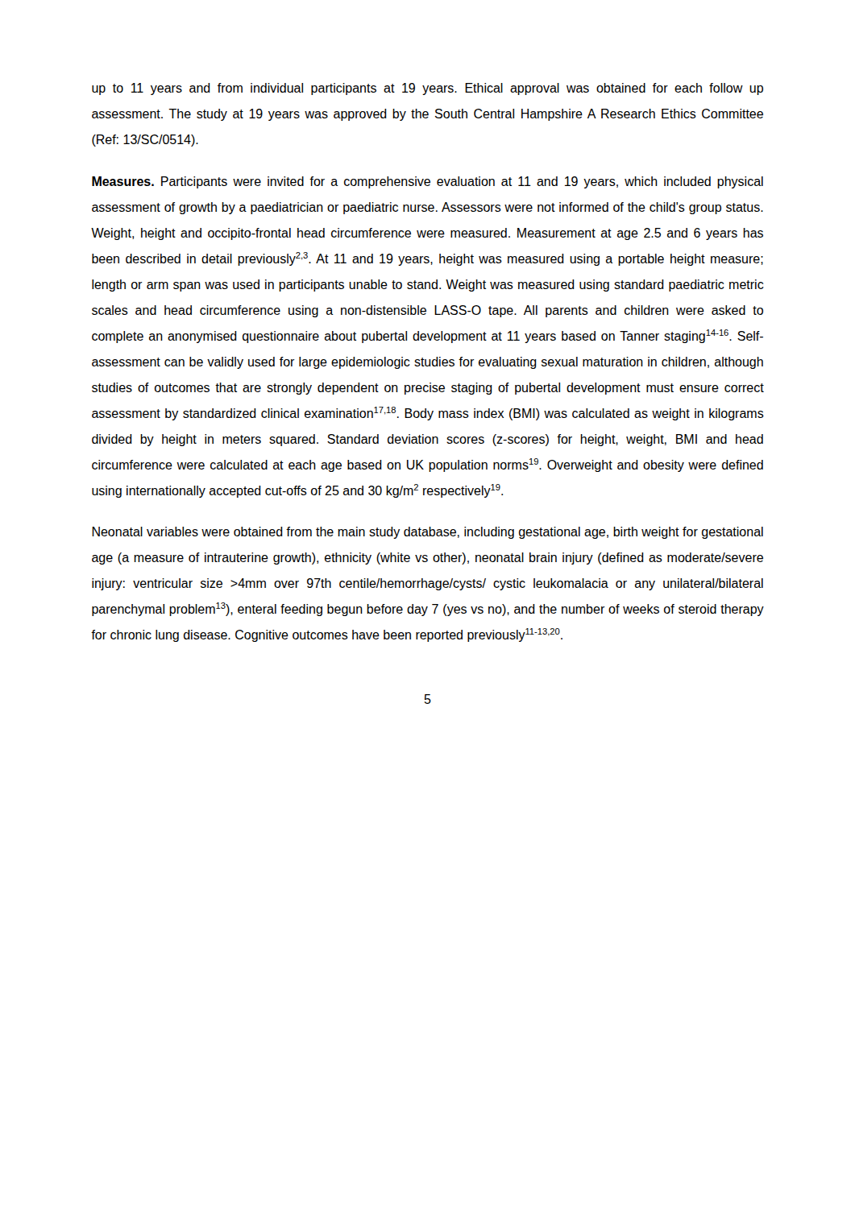up to 11 years and from individual participants at 19 years. Ethical approval was obtained for each follow up assessment. The study at 19 years was approved by the South Central Hampshire A Research Ethics Committee (Ref: 13/SC/0514).
Measures. Participants were invited for a comprehensive evaluation at 11 and 19 years, which included physical assessment of growth by a paediatrician or paediatric nurse. Assessors were not informed of the child's group status. Weight, height and occipito-frontal head circumference were measured. Measurement at age 2.5 and 6 years has been described in detail previously2,3. At 11 and 19 years, height was measured using a portable height measure; length or arm span was used in participants unable to stand. Weight was measured using standard paediatric metric scales and head circumference using a non-distensible LASS-O tape. All parents and children were asked to complete an anonymised questionnaire about pubertal development at 11 years based on Tanner staging14-16. Self-assessment can be validly used for large epidemiologic studies for evaluating sexual maturation in children, although studies of outcomes that are strongly dependent on precise staging of pubertal development must ensure correct assessment by standardized clinical examination17,18. Body mass index (BMI) was calculated as weight in kilograms divided by height in meters squared. Standard deviation scores (z-scores) for height, weight, BMI and head circumference were calculated at each age based on UK population norms19. Overweight and obesity were defined using internationally accepted cut-offs of 25 and 30 kg/m2 respectively19.
Neonatal variables were obtained from the main study database, including gestational age, birth weight for gestational age (a measure of intrauterine growth), ethnicity (white vs other), neonatal brain injury (defined as moderate/severe injury: ventricular size >4mm over 97th centile/hemorrhage/cysts/ cystic leukomalacia or any unilateral/bilateral parenchymal problem13), enteral feeding begun before day 7 (yes vs no), and the number of weeks of steroid therapy for chronic lung disease. Cognitive outcomes have been reported previously11-13,20.
5